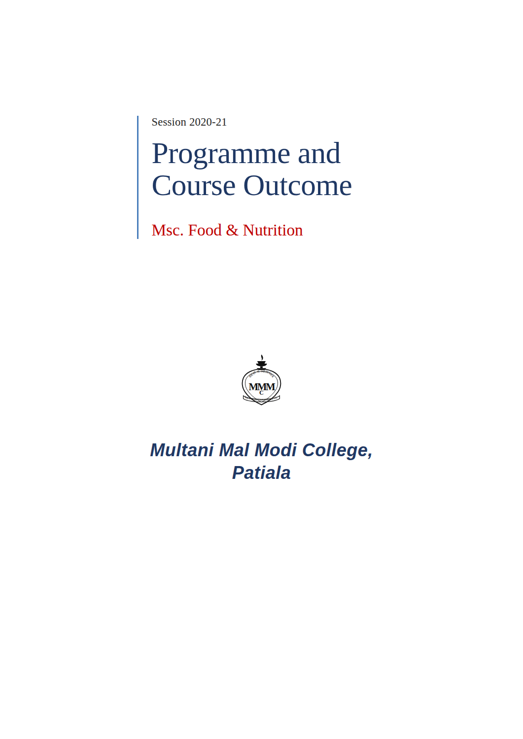Session 2020-21
Programme and
Course Outcome
Msc. Food & Nutrition
Multani Mal Modi College crest तमसो मा ज्योतिर्गमय MMM C LEAD ME FROM DARKNESS TO LIGHT
Multani Mal Modi College,
Patiala